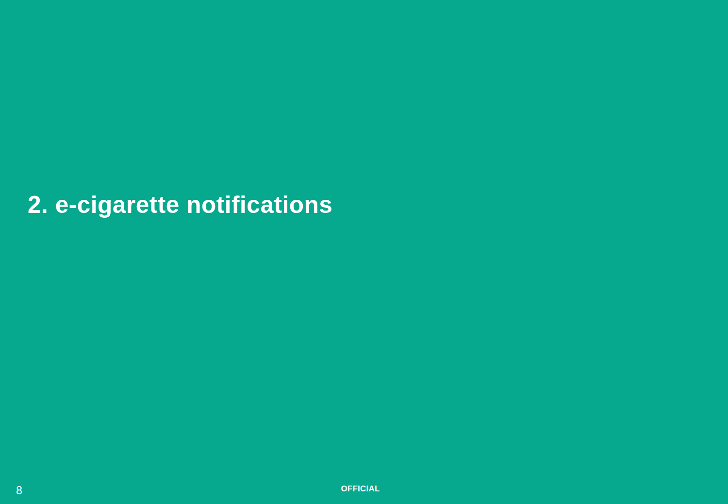2. e-cigarette notifications
8 OFFICIAL